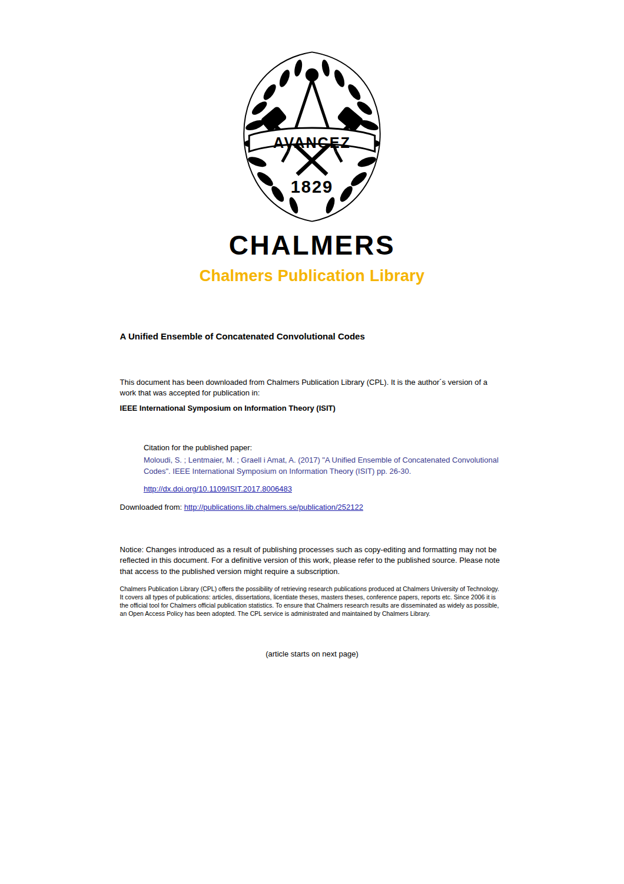AVANCEZ 1829
CHALMERS
Chalmers Publication Library
A Unified Ensemble of Concatenated Convolutional Codes
This document has been downloaded from Chalmers Publication Library (CPL). It is the author´s version of a work that was accepted for publication in:
IEEE International Symposium on Information Theory (ISIT)
Citation for the published paper:
Moloudi, S. ; Lentmaier, M. ; Graell i Amat, A. (2017) "A Unified Ensemble of Concatenated Convolutional Codes". IEEE International Symposium on Information Theory (ISIT) pp. 26-30.
http://dx.doi.org/10.1109/ISIT.2017.8006483
Downloaded from: http://publications.lib.chalmers.se/publication/252122
Notice: Changes introduced as a result of publishing processes such as copy-editing and formatting may not be reflected in this document. For a definitive version of this work, please refer to the published source. Please note that access to the published version might require a subscription.
Chalmers Publication Library (CPL) offers the possibility of retrieving research publications produced at Chalmers University of Technology. It covers all types of publications: articles, dissertations, licentiate theses, masters theses, conference papers, reports etc. Since 2006 it is the official tool for Chalmers official publication statistics. To ensure that Chalmers research results are disseminated as widely as possible, an Open Access Policy has been adopted. The CPL service is administrated and maintained by Chalmers Library.
(article starts on next page)